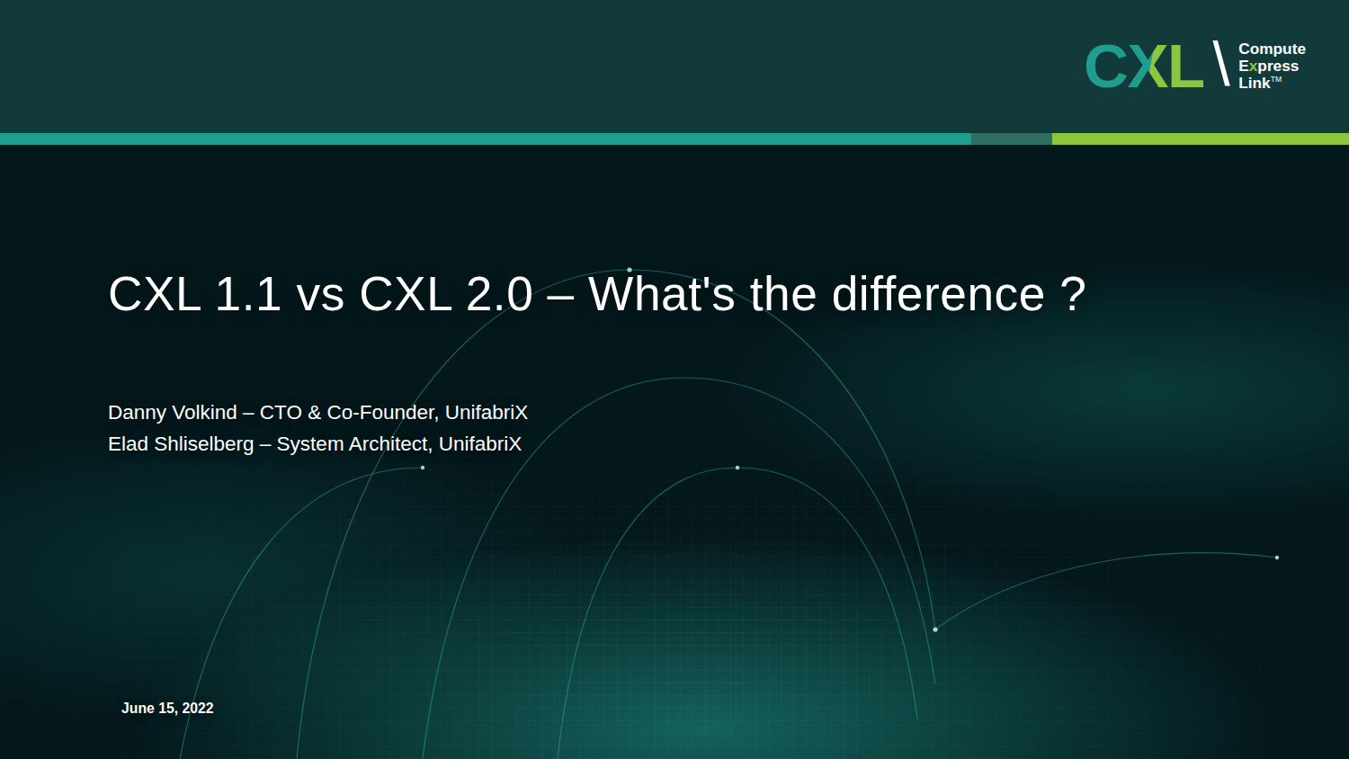CXL \ Compute
Express
LinkTM
CXL 1.1 vs CXL 2.0 – What's the difference ?
Danny Volkind – CTO & Co-Founder, UnifabriX
Elad Shliselberg – System Architect, UnifabriX
June 15, 2022